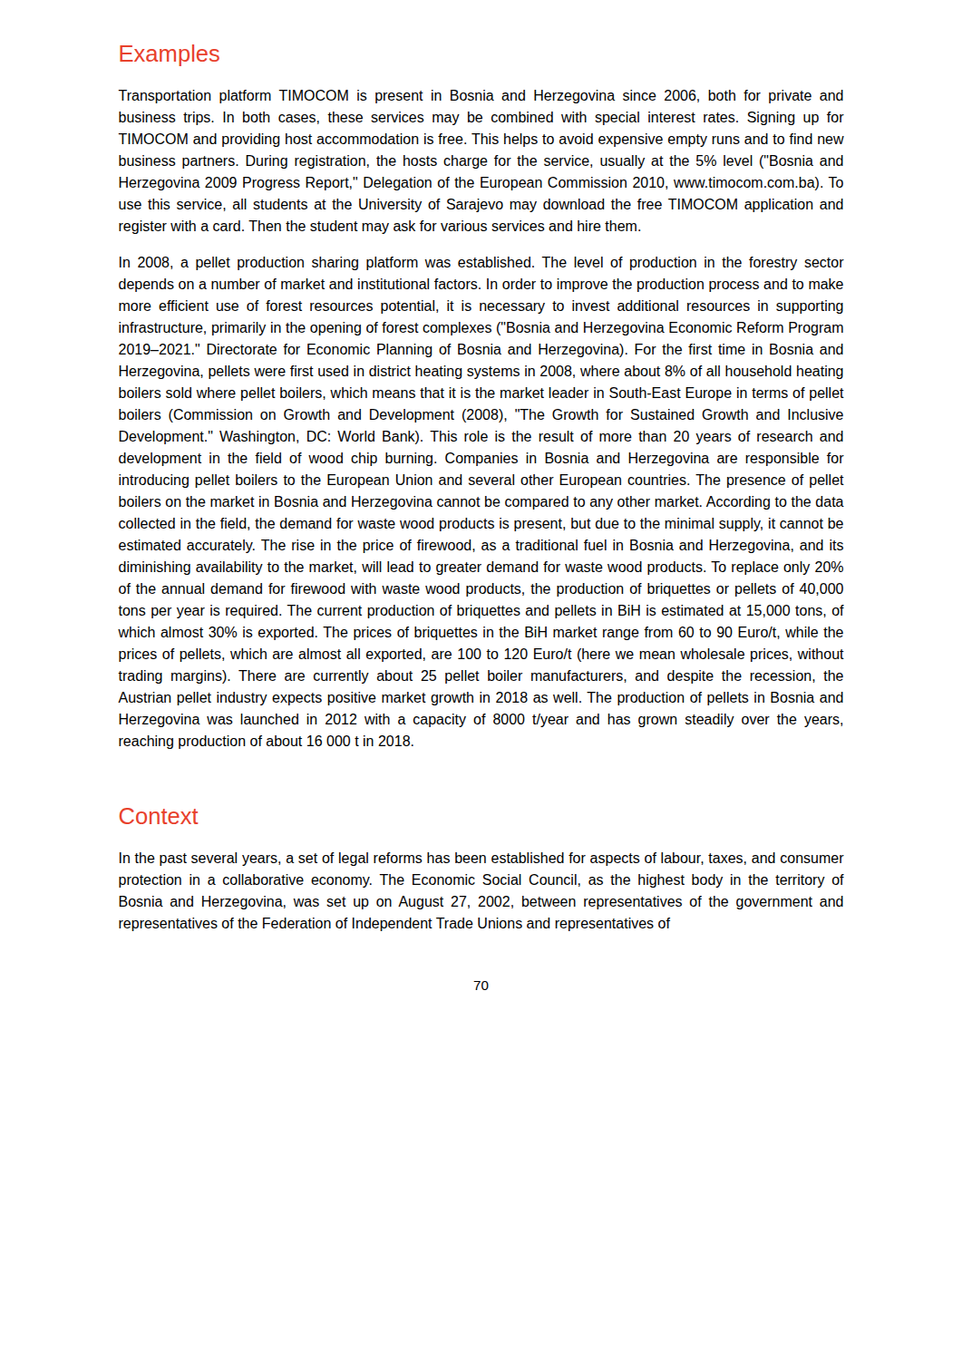Examples
Transportation platform TIMOCOM is present in Bosnia and Herzegovina since 2006, both for private and business trips. In both cases, these services may be combined with special interest rates. Signing up for TIMOCOM and providing host accommodation is free. This helps to avoid expensive empty runs and to find new business partners. During registration, the hosts charge for the service, usually at the 5% level ("Bosnia and Herzegovina 2009 Progress Report," Delegation of the European Commission 2010, www.timocom.com.ba). To use this service, all students at the University of Sarajevo may download the free TIMOCOM application and register with a card. Then the student may ask for various services and hire them.
In 2008, a pellet production sharing platform was established. The level of production in the forestry sector depends on a number of market and institutional factors. In order to improve the production process and to make more efficient use of forest resources potential, it is necessary to invest additional resources in supporting infrastructure, primarily in the opening of forest complexes ("Bosnia and Herzegovina Economic Reform Program 2019–2021." Directorate for Economic Planning of Bosnia and Herzegovina). For the first time in Bosnia and Herzegovina, pellets were first used in district heating systems in 2008, where about 8% of all household heating boilers sold where pellet boilers, which means that it is the market leader in South-East Europe in terms of pellet boilers (Commission on Growth and Development (2008), "The Growth for Sustained Growth and Inclusive Development." Washington, DC: World Bank). This role is the result of more than 20 years of research and development in the field of wood chip burning. Companies in Bosnia and Herzegovina are responsible for introducing pellet boilers to the European Union and several other European countries. The presence of pellet boilers on the market in Bosnia and Herzegovina cannot be compared to any other market. According to the data collected in the field, the demand for waste wood products is present, but due to the minimal supply, it cannot be estimated accurately. The rise in the price of firewood, as a traditional fuel in Bosnia and Herzegovina, and its diminishing availability to the market, will lead to greater demand for waste wood products. To replace only 20% of the annual demand for firewood with waste wood products, the production of briquettes or pellets of 40,000 tons per year is required. The current production of briquettes and pellets in BiH is estimated at 15,000 tons, of which almost 30% is exported. The prices of briquettes in the BiH market range from 60 to 90 Euro/t, while the prices of pellets, which are almost all exported, are 100 to 120 Euro/t (here we mean wholesale prices, without trading margins). There are currently about 25 pellet boiler manufacturers, and despite the recession, the Austrian pellet industry expects positive market growth in 2018 as well. The production of pellets in Bosnia and Herzegovina was launched in 2012 with a capacity of 8000 t/year and has grown steadily over the years, reaching production of about 16 000 t in 2018.
Context
In the past several years, a set of legal reforms has been established for aspects of labour, taxes, and consumer protection in a collaborative economy. The Economic Social Council, as the highest body in the territory of Bosnia and Herzegovina, was set up on August 27, 2002, between representatives of the government and representatives of the Federation of Independent Trade Unions and representatives of
70